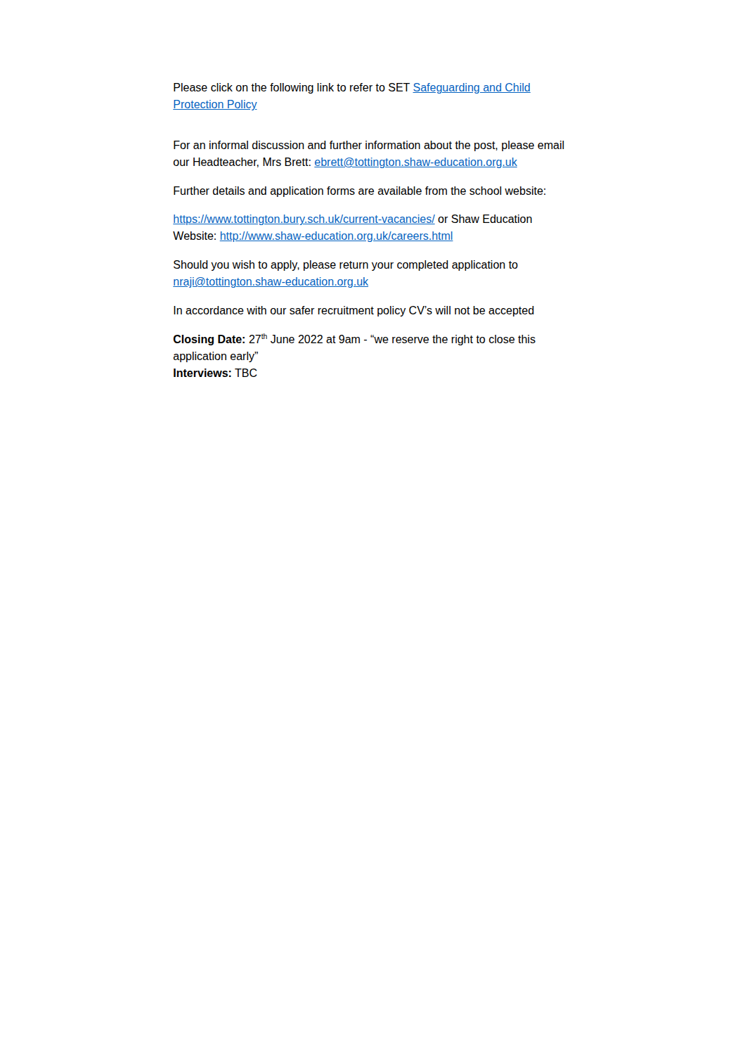Please click on the following link to refer to SET Safeguarding and Child Protection Policy
For an informal discussion and further information about the post, please email our Headteacher, Mrs Brett: ebrett@tottington.shaw-education.org.uk
Further details and application forms are available from the school website:
https://www.tottington.bury.sch.uk/current-vacancies/ or Shaw Education Website: http://www.shaw-education.org.uk/careers.html
Should you wish to apply, please return your completed application to nraji@tottington.shaw-education.org.uk
In accordance with our safer recruitment policy CV’s will not be accepted
Closing Date: 27th June 2022 at 9am - “we reserve the right to close this application early”
Interviews: TBC